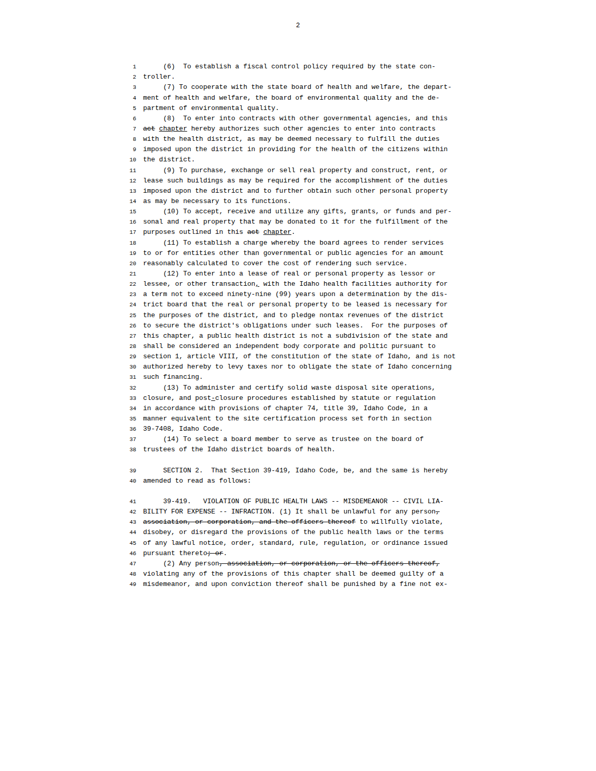2
1 (6) To establish a fiscal control policy required by the state con-
2 troller.
3 (7) To cooperate with the state board of health and welfare, the depart-
4 ment of health and welfare, the board of environmental quality and the de-
5 partment of environmental quality.
6 (8) To enter into contracts with other governmental agencies, and this
7 act chapter hereby authorizes such other agencies to enter into contracts
8 with the health district, as may be deemed necessary to fulfill the duties
9 imposed upon the district in providing for the health of the citizens within
10 the district.
11 (9) To purchase, exchange or sell real property and construct, rent, or
12 lease such buildings as may be required for the accomplishment of the duties
13 imposed upon the district and to further obtain such other personal property
14 as may be necessary to its functions.
15 (10) To accept, receive and utilize any gifts, grants, or funds and per-
16 sonal and real property that may be donated to it for the fulfillment of the
17 purposes outlined in this act chapter.
18 (11) To establish a charge whereby the board agrees to render services
19 to or for entities other than governmental or public agencies for an amount
20 reasonably calculated to cover the cost of rendering such service.
21 (12) To enter into a lease of real or personal property as lessor or
22 lessee, or other transaction, with the Idaho health facilities authority for
23 a term not to exceed ninety-nine (99) years upon a determination by the dis-
24 trict board that the real or personal property to be leased is necessary for
25 the purposes of the district, and to pledge nontax revenues of the district
26 to secure the district's obligations under such leases. For the purposes of
27 this chapter, a public health district is not a subdivision of the state and
28 shall be considered an independent body corporate and politic pursuant to
29 section 1, article VIII, of the constitution of the state of Idaho, and is not
30 authorized hereby to levy taxes nor to obligate the state of Idaho concerning
31 such financing.
32 (13) To administer and certify solid waste disposal site operations,
33 closure, and post-closure procedures established by statute or regulation
34 in accordance with provisions of chapter 74, title 39, Idaho Code, in a
35 manner equivalent to the site certification process set forth in section
3639-7408, Idaho Code.
37 (14) To select a board member to serve as trustee on the board of
38 trustees of the Idaho district boards of health.
39 SECTION 2. That Section 39-419, Idaho Code, be, and the same is hereby
40 amended to read as follows:
41 39-419. VIOLATION OF PUBLIC HEALTH LAWS -- MISDEMEANOR -- CIVIL LIA-
42 BILITY FOR EXPENSE -- INFRACTION. (1) It shall be unlawful for any person,
43 association, or corporation, and the officers thereof to willfully violate,
44 disobey, or disregard the provisions of the public health laws or the terms
45 of any lawful notice, order, standard, rule, regulation, or ordinance issued
46 pursuant thereto; or.
47 (2) Any person, association, or corporation, or the officers thereof,
48 violating any of the provisions of this chapter shall be deemed guilty of a
49 misdemeanor, and upon conviction thereof shall be punished by a fine not ex-